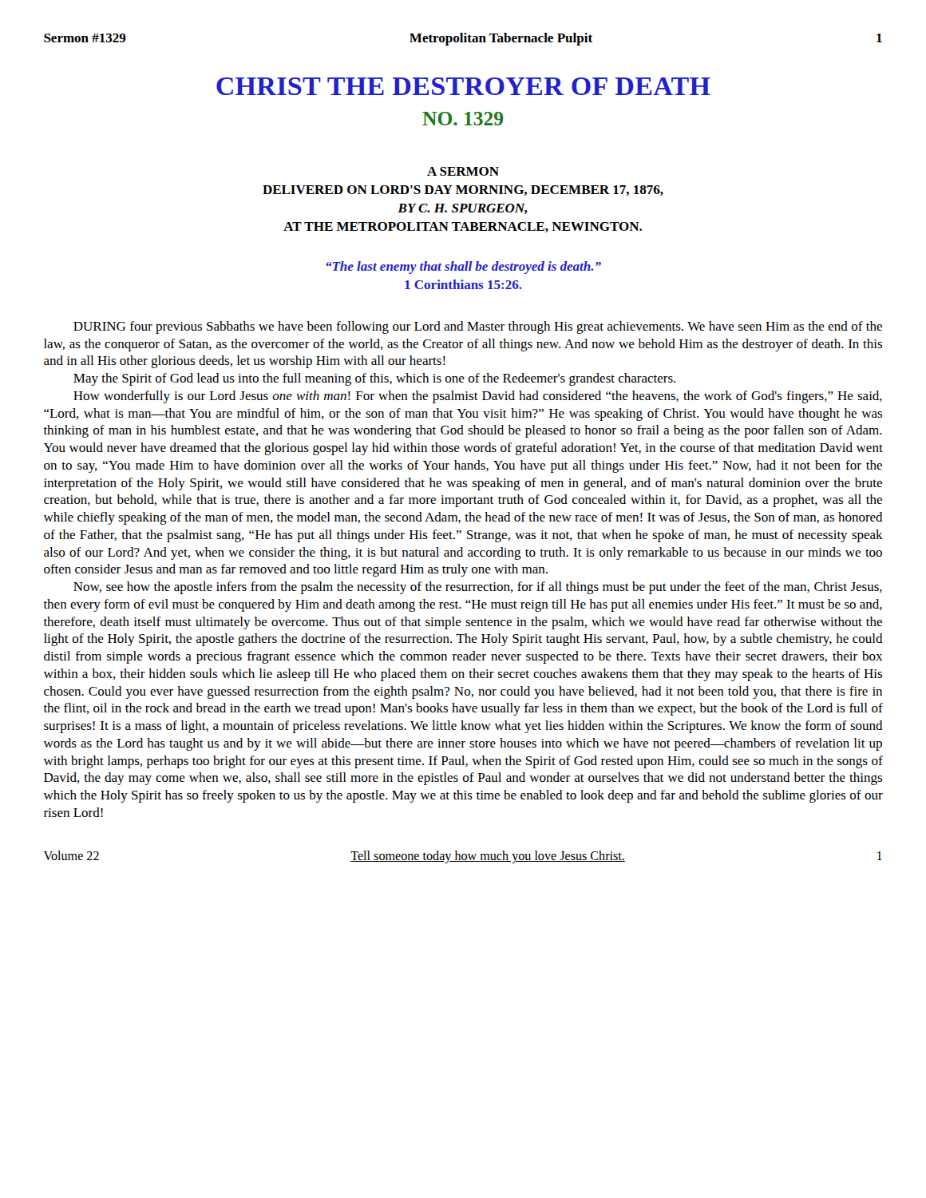Sermon #1329 Metropolitan Tabernacle Pulpit 1
CHRIST THE DESTROYER OF DEATH
NO. 1329
A SERMON
DELIVERED ON LORD'S DAY MORNING, DECEMBER 17, 1876,
BY C. H. SPURGEON,
AT THE METROPOLITAN TABERNACLE, NEWINGTON.
“The last enemy that shall be destroyed is death.”
1 Corinthians 15:26.
DURING four previous Sabbaths we have been following our Lord and Master through His great achievements. We have seen Him as the end of the law, as the conqueror of Satan, as the overcomer of the world, as the Creator of all things new. And now we behold Him as the destroyer of death. In this and in all His other glorious deeds, let us worship Him with all our hearts!
May the Spirit of God lead us into the full meaning of this, which is one of the Redeemer's grandest characters.
How wonderfully is our Lord Jesus one with man! For when the psalmist David had considered “the heavens, the work of God's fingers,” He said, “Lord, what is man—that You are mindful of him, or the son of man that You visit him?” He was speaking of Christ. You would have thought he was thinking of man in his humblest estate, and that he was wondering that God should be pleased to honor so frail a being as the poor fallen son of Adam. You would never have dreamed that the glorious gospel lay hid within those words of grateful adoration! Yet, in the course of that meditation David went on to say, “You made Him to have dominion over all the works of Your hands, You have put all things under His feet.” Now, had it not been for the interpretation of the Holy Spirit, we would still have considered that he was speaking of men in general, and of man's natural dominion over the brute creation, but behold, while that is true, there is another and a far more important truth of God concealed within it, for David, as a prophet, was all the while chiefly speaking of the man of men, the model man, the second Adam, the head of the new race of men! It was of Jesus, the Son of man, as honored of the Father, that the psalmist sang, “He has put all things under His feet.” Strange, was it not, that when he spoke of man, he must of necessity speak also of our Lord? And yet, when we consider the thing, it is but natural and according to truth. It is only remarkable to us because in our minds we too often consider Jesus and man as far removed and too little regard Him as truly one with man.
Now, see how the apostle infers from the psalm the necessity of the resurrection, for if all things must be put under the feet of the man, Christ Jesus, then every form of evil must be conquered by Him and death among the rest. “He must reign till He has put all enemies under His feet.” It must be so and, therefore, death itself must ultimately be overcome. Thus out of that simple sentence in the psalm, which we would have read far otherwise without the light of the Holy Spirit, the apostle gathers the doctrine of the resurrection. The Holy Spirit taught His servant, Paul, how, by a subtle chemistry, he could distil from simple words a precious fragrant essence which the common reader never suspected to be there. Texts have their secret drawers, their box within a box, their hidden souls which lie asleep till He who placed them on their secret couches awakens them that they may speak to the hearts of His chosen. Could you ever have guessed resurrection from the eighth psalm? No, nor could you have believed, had it not been told you, that there is fire in the flint, oil in the rock and bread in the earth we tread upon! Man's books have usually far less in them than we expect, but the book of the Lord is full of surprises! It is a mass of light, a mountain of priceless revelations. We little know what yet lies hidden within the Scriptures. We know the form of sound words as the Lord has taught us and by it we will abide—but there are inner store houses into which we have not peered—chambers of revelation lit up with bright lamps, perhaps too bright for our eyes at this present time. If Paul, when the Spirit of God rested upon Him, could see so much in the songs of David, the day may come when we, also, shall see still more in the epistles of Paul and wonder at ourselves that we did not understand better the things which the Holy Spirit has so freely spoken to us by the apostle. May we at this time be enabled to look deep and far and behold the sublime glories of our risen Lord!
Volume 22 Tell someone today how much you love Jesus Christ. 1